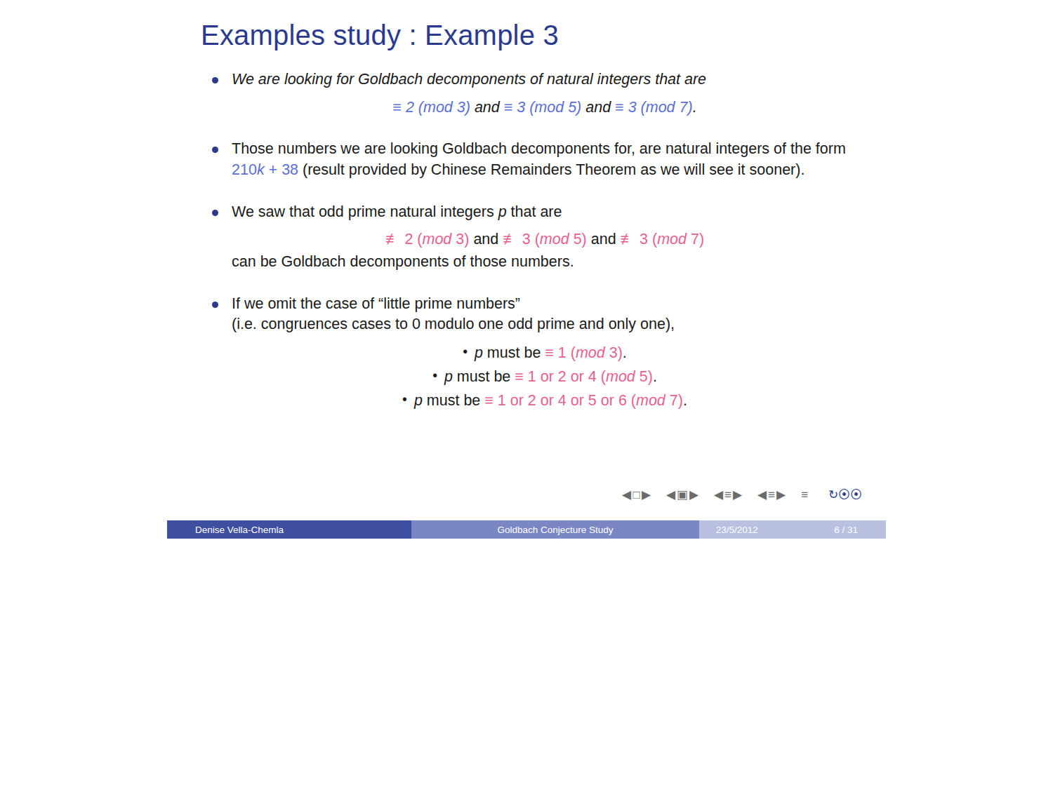Examples study : Example 3
We are looking for Goldbach decomponents of natural integers that are ≡ 2 (mod 3) and ≡ 3 (mod 5) and ≡ 3 (mod 7).
Those numbers we are looking Goldbach decomponents for, are natural integers of the form 210k + 38 (result provided by Chinese Remainders Theorem as we will see it sooner).
We saw that odd prime natural integers p that are ≢ 2 (mod 3) and ≢ 3 (mod 5) and ≢ 3 (mod 7) can be Goldbach decomponents of those numbers.
If we omit the case of “little prime numbers”
(i.e. congruences cases to 0 modulo one odd prime and only one),
p must be ≡ 1 (mod 3).
p must be ≡ 1 or 2 or 4 (mod 5).
p must be ≡ 1 or 2 or 4 or 5 or 6 (mod 7).
◀□▶ ◀▣▶ ◀≡▶ ◀≡▶ ≡ ↻⦿⦿
Denise Vella-Chemla
Goldbach Conjecture Study
23/5/20126 / 31